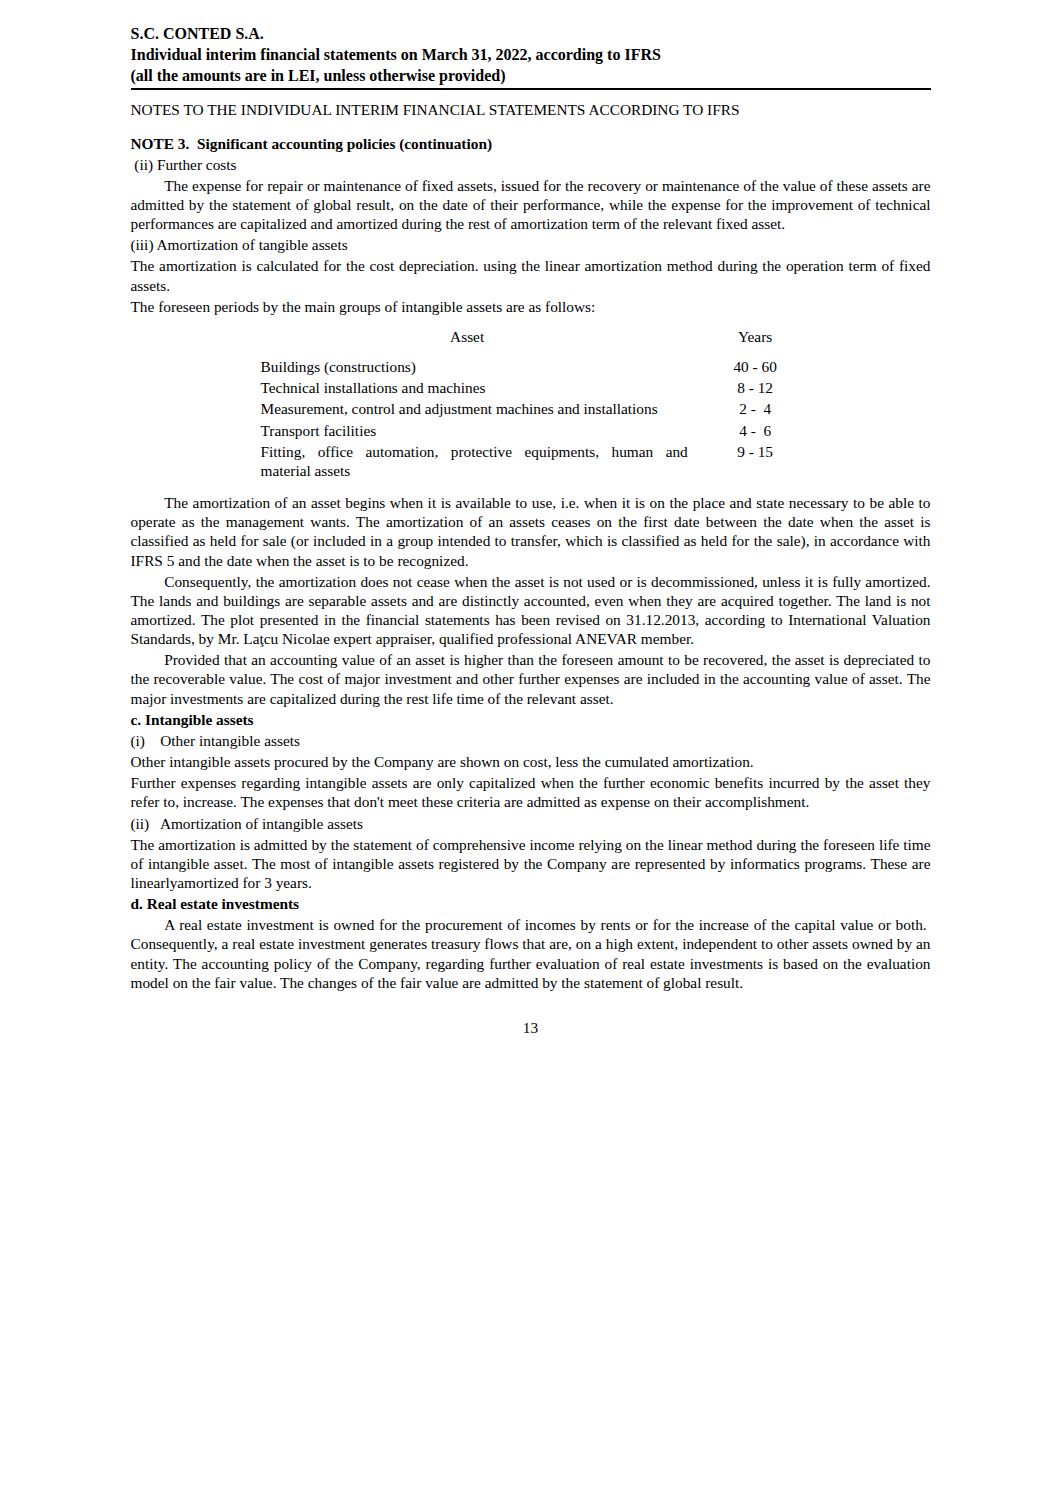S.C. CONTED S.A.
Individual interim financial statements on March 31, 2022, according to IFRS
(all the amounts are in LEI, unless otherwise provided)
NOTES TO THE INDIVIDUAL INTERIM FINANCIAL STATEMENTS ACCORDING TO IFRS
NOTE 3. Significant accounting policies (continuation)
(ii) Further costs
The expense for repair or maintenance of fixed assets, issued for the recovery or maintenance of the value of these assets are admitted by the statement of global result, on the date of their performance, while the expense for the improvement of technical performances are capitalized and amortized during the rest of amortization term of the relevant fixed asset.
(iii) Amortization of tangible assets
The amortization is calculated for the cost depreciation. using the linear amortization method during the operation term of fixed assets.
The foreseen periods by the main groups of intangible assets are as follows:
| Asset | Years |
| --- | --- |
| Buildings (constructions) | 40 - 60 |
| Technical installations and machines | 8 - 12 |
| Measurement, control and adjustment machines and installations | 2 - 4 |
| Transport facilities | 4 - 6 |
| Fitting, office automation, protective equipments, human and material assets | 9 - 15 |
The amortization of an asset begins when it is available to use, i.e. when it is on the place and state necessary to be able to operate as the management wants. The amortization of an assets ceases on the first date between the date when the asset is classified as held for sale (or included in a group intended to transfer, which is classified as held for the sale), in accordance with IFRS 5 and the date when the asset is to be recognized.
Consequently, the amortization does not cease when the asset is not used or is decommissioned, unless it is fully amortized. The lands and buildings are separable assets and are distinctly accounted, even when they are acquired together. The land is not amortized. The plot presented in the financial statements has been revised on 31.12.2013, according to International Valuation Standards, by Mr. Laţcu Nicolae expert appraiser, qualified professional ANEVAR member.
Provided that an accounting value of an asset is higher than the foreseen amount to be recovered, the asset is depreciated to the recoverable value. The cost of major investment and other further expenses are included in the accounting value of asset. The major investments are capitalized during the rest life time of the relevant asset.
c. Intangible assets
(i) Other intangible assets
Other intangible assets procured by the Company are shown on cost, less the cumulated amortization.
Further expenses regarding intangible assets are only capitalized when the further economic benefits incurred by the asset they refer to, increase. The expenses that don't meet these criteria are admitted as expense on their accomplishment.
(ii) Amortization of intangible assets
The amortization is admitted by the statement of comprehensive income relying on the linear method during the foreseen life time of intangible asset. The most of intangible assets registered by the Company are represented by informatics programs. These are linearlyamortized for 3 years.
d. Real estate investments
A real estate investment is owned for the procurement of incomes by rents or for the increase of the capital value or both. Consequently, a real estate investment generates treasury flows that are, on a high extent, independent to other assets owned by an entity. The accounting policy of the Company, regarding further evaluation of real estate investments is based on the evaluation model on the fair value. The changes of the fair value are admitted by the statement of global result.
13